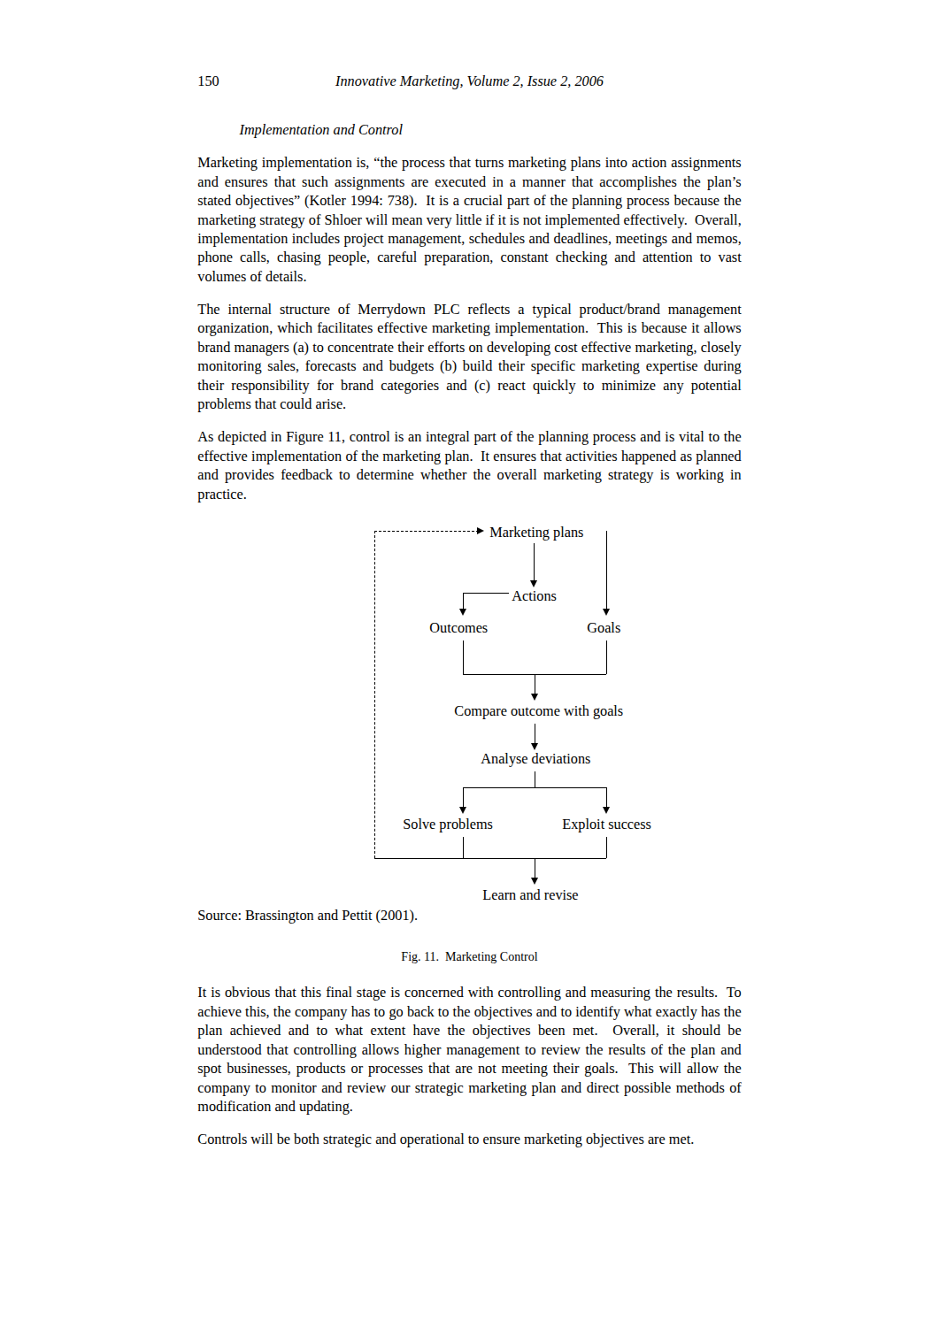150
Innovative Marketing, Volume 2, Issue 2, 2006
Implementation and Control
Marketing implementation is, “the process that turns marketing plans into action assignments and ensures that such assignments are executed in a manner that accomplishes the plan’s stated objectives” (Kotler 1994: 738). It is a crucial part of the planning process because the marketing strategy of Shloer will mean very little if it is not implemented effectively. Overall, implementation includes project management, schedules and deadlines, meetings and memos, phone calls, chasing people, careful preparation, constant checking and attention to vast volumes of details.
The internal structure of Merrydown PLC reflects a typical product/brand management organization, which facilitates effective marketing implementation. This is because it allows brand managers (a) to concentrate their efforts on developing cost effective marketing, closely monitoring sales, forecasts and budgets (b) build their specific marketing expertise during their responsibility for brand categories and (c) react quickly to minimize any potential problems that could arise.
As depicted in Figure 11, control is an integral part of the planning process and is vital to the effective implementation of the marketing plan. It ensures that activities happened as planned and provides feedback to determine whether the overall marketing strategy is working in practice.
Marketing plans
Actions
Outcomes
Goals
Compare outcome with goals
Analyse deviations
Solve problems
Exploit success
Learn and revise
Source: Brassington and Pettit (2001).
Fig. 11. Marketing Control
It is obvious that this final stage is concerned with controlling and measuring the results. To achieve this, the company has to go back to the objectives and to identify what exactly has the plan achieved and to what extent have the objectives been met. Overall, it should be understood that controlling allows higher management to review the results of the plan and spot businesses, products or processes that are not meeting their goals. This will allow the company to monitor and review our strategic marketing plan and direct possible methods of modification and updating.
Controls will be both strategic and operational to ensure marketing objectives are met.